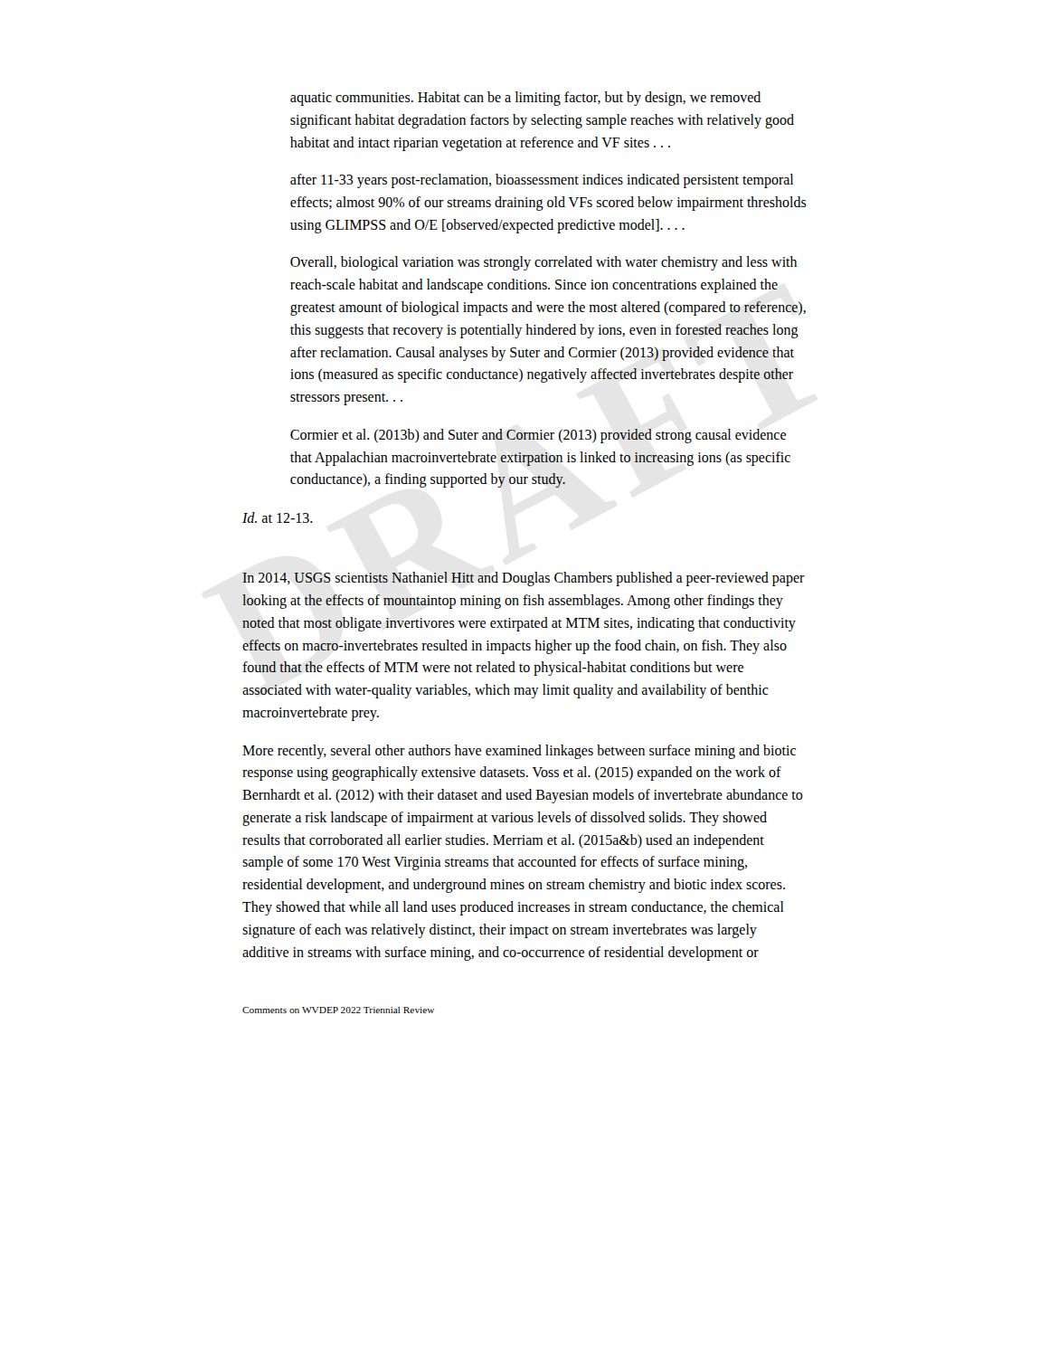DRAFT
aquatic communities. Habitat can be a limiting factor, but by design, we removed significant habitat degradation factors by selecting sample reaches with relatively good habitat and intact riparian vegetation at reference and VF sites . . .
after 11-33 years post-reclamation, bioassessment indices indicated persistent temporal effects; almost 90% of our streams draining old VFs scored below impairment thresholds using GLIMPSS and O/E [observed/expected predictive model]. . . .
Overall, biological variation was strongly correlated with water chemistry and less with reach-scale habitat and landscape conditions. Since ion concentrations explained the greatest amount of biological impacts and were the most altered (compared to reference), this suggests that recovery is potentially hindered by ions, even in forested reaches long after reclamation. Causal analyses by Suter and Cormier (2013) provided evidence that ions (measured as specific conductance) negatively affected invertebrates despite other stressors present. . .
Cormier et al. (2013b) and Suter and Cormier (2013) provided strong causal evidence that Appalachian macroinvertebrate extirpation is linked to increasing ions (as specific conductance), a finding supported by our study.
Id. at 12-13.
In 2014, USGS scientists Nathaniel Hitt and Douglas Chambers published a peer-reviewed paper looking at the effects of mountaintop mining on fish assemblages. Among other findings they noted that most obligate invertivores were extirpated at MTM sites, indicating that conductivity effects on macro-invertebrates resulted in impacts higher up the food chain, on fish. They also found that the effects of MTM were not related to physical-habitat conditions but were associated with water-quality variables, which may limit quality and availability of benthic macroinvertebrate prey.
More recently, several other authors have examined linkages between surface mining and biotic response using geographically extensive datasets. Voss et al. (2015) expanded on the work of Bernhardt et al. (2012) with their dataset and used Bayesian models of invertebrate abundance to generate a risk landscape of impairment at various levels of dissolved solids. They showed results that corroborated all earlier studies. Merriam et al. (2015a&b) used an independent sample of some 170 West Virginia streams that accounted for effects of surface mining, residential development, and underground mines on stream chemistry and biotic index scores. They showed that while all land uses produced increases in stream conductance, the chemical signature of each was relatively distinct, their impact on stream invertebrates was largely additive in streams with surface mining, and co-occurrence of residential development or
Comments on WVDEP 2022 Triennial Review